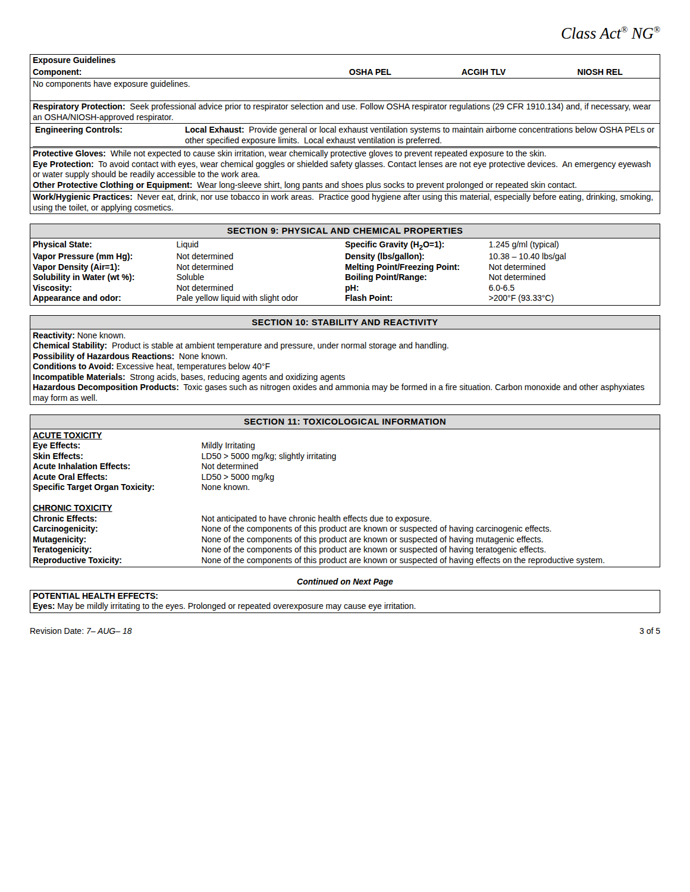Class Act® NG®
| Exposure Guidelines |
| Component: | OSHA PEL | ACGIH TLV | NIOSH REL |
| No components have exposure guidelines. |
| Respiratory Protection: Seek professional advice prior to respirator selection and use. Follow OSHA respirator regulations (29 CFR 1910.134) and, if necessary, wear an OSHA/NIOSH-approved respirator. |
| / Engineering Controls: / Local Exhaust: Provide general or local exhaust ventilation systems to maintain airborne concentrations below OSHA PELs or other specified exposure limits. Local exhaust ventilation is preferred. / |
| Protective Gloves: While not expected to cause skin irritation, wear chemically protective gloves to prevent repeated exposure to the skin. Eye Protection: To avoid contact with eyes, wear chemical goggles or shielded safety glasses. Contact lenses are not eye protective devices. An emergency eyewash or water supply should be readily accessible to the work area. Other Protective Clothing or Equipment: Wear long-sleeve shirt, long pants and shoes plus socks to prevent prolonged or repeated skin contact. |
| Work/Hygienic Practices: Never eat, drink, nor use tobacco in work areas. Practice good hygiene after using this material, especially before eating, drinking, smoking, using the toilet, or applying cosmetics. |
SECTION 9: PHYSICAL AND CHEMICAL PROPERTIES
| Physical State: | Liquid | Specific Gravity (H 2 O=1): | 1.245 g/ml (typical) |
| Vapor Pressure (mm Hg): | Not determined | Density (lbs/gallon): | 10.38 – 10.40 lbs/gal |
| Vapor Density (Air=1): | Not determined | Melting Point/Freezing Point: | Not determined |
| Solubility in Water (wt %): | Soluble | Boiling Point/Range: | Not determined |
| Viscosity: | Not determined | pH: | 6.0-6.5 |
| Appearance and odor: | Pale yellow liquid with slight odor | Flash Point: | >200°F (93.33°C) |
SECTION 10: STABILITY AND REACTIVITY
Reactivity: None known.
Chemical Stability: Product is stable at ambient temperature and pressure, under normal storage and handling.
Possibility of Hazardous Reactions: None known.
Conditions to Avoid: Excessive heat, temperatures below 40°F
Incompatible Materials: Strong acids, bases, reducing agents and oxidizing agents
Hazardous Decomposition Products: Toxic gases such as nitrogen oxides and ammonia may be formed in a fire situation. Carbon monoxide and other asphyxiates may form as well.
SECTION 11: TOXICOLOGICAL INFORMATION
ACUTE TOXICITY
| Eye Effects: | Mildly Irritating |
| Skin Effects: | LD50 > 5000 mg/kg; slightly irritating |
| Acute Inhalation Effects: | Not determined |
| Acute Oral Effects: | LD50 > 5000 mg/kg |
| Specific Target Organ Toxicity: | None known. |
CHRONIC TOXICITY
| Chronic Effects: | Not anticipated to have chronic health effects due to exposure. |
| Carcinogenicity: | None of the components of this product are known or suspected of having carcinogenic effects. |
| Mutagenicity: | None of the components of this product are known or suspected of having mutagenic effects. |
| Teratogenicity: | None of the components of this product are known or suspected of having teratogenic effects. |
| Reproductive Toxicity: | None of the components of this product are known or suspected of having effects on the reproductive system. |
Continued on Next Page
| POTENTIAL HEALTH EFFECTS: Eyes: May be mildly irritating to the eyes. Prolonged or repeated overexposure may cause eye irritation. |
Revision Date: 7– AUG– 18
3 of 5